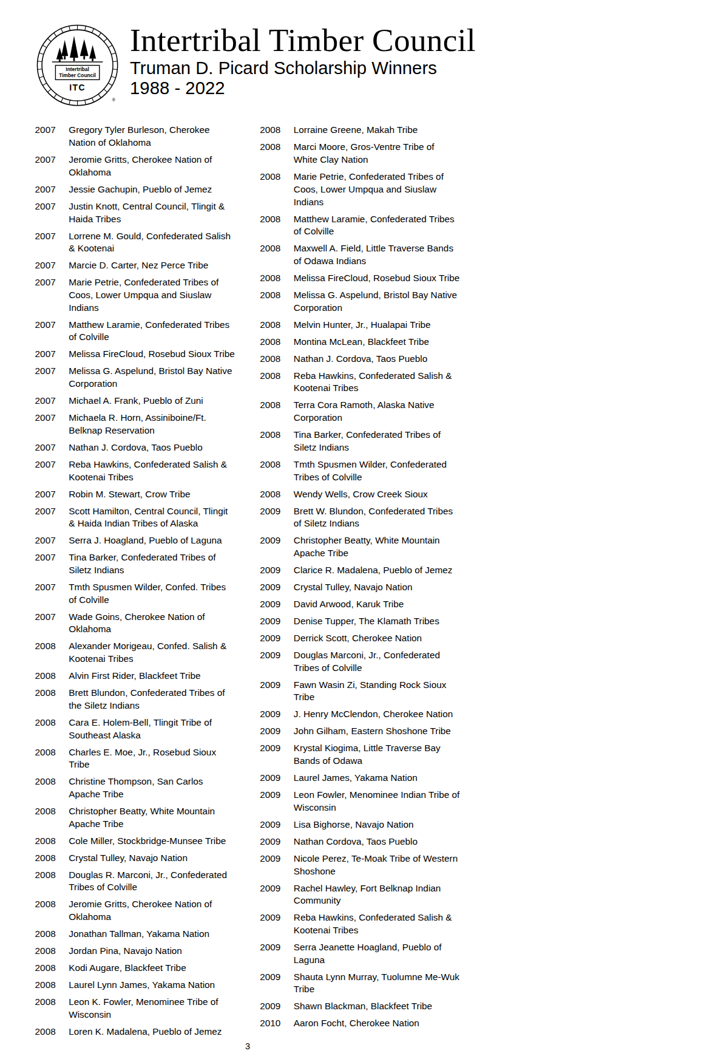Intertribal Timber Council ITC ®
Intertribal Timber Council
Truman D. Picard Scholarship Winners 1988 - 2022
2007 Gregory Tyler Burleson, Cherokee Nation of Oklahoma
2007 Jeromie Gritts, Cherokee Nation of Oklahoma
2007 Jessie Gachupin, Pueblo of Jemez
2007 Justin Knott, Central Council, Tlingit & Haida Tribes
2007 Lorrene M. Gould, Confederated Salish & Kootenai
2007 Marcie D. Carter, Nez Perce Tribe
2007 Marie Petrie, Confederated Tribes of Coos, Lower Umpqua and Siuslaw Indians
2007 Matthew Laramie, Confederated Tribes of Colville
2007 Melissa FireCloud, Rosebud Sioux Tribe
2007 Melissa G. Aspelund, Bristol Bay Native Corporation
2007 Michael A. Frank, Pueblo of Zuni
2007 Michaela R. Horn, Assiniboine/Ft. Belknap Reservation
2007 Nathan J. Cordova, Taos Pueblo
2007 Reba Hawkins, Confederated Salish & Kootenai Tribes
2007 Robin M. Stewart, Crow Tribe
2007 Scott Hamilton, Central Council, Tlingit & Haida Indian Tribes of Alaska
2007 Serra J. Hoagland, Pueblo of Laguna
2007 Tina Barker, Confederated Tribes of Siletz Indians
2007 Tmth Spusmen Wilder, Confed. Tribes of Colville
2007 Wade Goins, Cherokee Nation of Oklahoma
2008 Alexander Morigeau, Confed. Salish & Kootenai Tribes
2008 Alvin First Rider, Blackfeet Tribe
2008 Brett Blundon, Confederated Tribes of the Siletz Indians
2008 Cara E. Holem-Bell, Tlingit Tribe of Southeast Alaska
2008 Charles E. Moe, Jr., Rosebud Sioux Tribe
2008 Christine Thompson, San Carlos Apache Tribe
2008 Christopher Beatty, White Mountain Apache Tribe
2008 Cole Miller, Stockbridge-Munsee Tribe
2008 Crystal Tulley, Navajo Nation
2008 Douglas R. Marconi, Jr., Confederated Tribes of Colville
2008 Jeromie Gritts, Cherokee Nation of Oklahoma
2008 Jonathan Tallman, Yakama Nation
2008 Jordan Pina, Navajo Nation
2008 Kodi Augare, Blackfeet Tribe
2008 Laurel Lynn James, Yakama Nation
2008 Leon K. Fowler, Menominee Tribe of Wisconsin
2008 Loren K. Madalena, Pueblo of Jemez
2008 Lorraine Greene, Makah Tribe
2008 Marci Moore, Gros-Ventre Tribe of White Clay Nation
2008 Marie Petrie, Confederated Tribes of Coos, Lower Umpqua and Siuslaw Indians
2008 Matthew Laramie, Confederated Tribes of Colville
2008 Maxwell A. Field, Little Traverse Bands of Odawa Indians
2008 Melissa FireCloud, Rosebud Sioux Tribe
2008 Melissa G. Aspelund, Bristol Bay Native Corporation
2008 Melvin Hunter, Jr., Hualapai Tribe
2008 Montina McLean, Blackfeet Tribe
2008 Nathan J. Cordova, Taos Pueblo
2008 Reba Hawkins, Confederated Salish & Kootenai Tribes
2008 Terra Cora Ramoth, Alaska Native Corporation
2008 Tina Barker, Confederated Tribes of Siletz Indians
2008 Tmth Spusmen Wilder, Confederated Tribes of Colville
2008 Wendy Wells, Crow Creek Sioux
2009 Brett W. Blundon, Confederated Tribes of Siletz Indians
2009 Christopher Beatty, White Mountain Apache Tribe
2009 Clarice R. Madalena, Pueblo of Jemez
2009 Crystal Tulley, Navajo Nation
2009 David Arwood, Karuk Tribe
2009 Denise Tupper, The Klamath Tribes
2009 Derrick Scott, Cherokee Nation
2009 Douglas Marconi, Jr., Confederated Tribes of Colville
2009 Fawn Wasin Zi, Standing Rock Sioux Tribe
2009 J. Henry McClendon, Cherokee Nation
2009 John Gilham, Eastern Shoshone Tribe
2009 Krystal Kiogima, Little Traverse Bay Bands of Odawa
2009 Laurel James, Yakama Nation
2009 Leon Fowler, Menominee Indian Tribe of Wisconsin
2009 Lisa Bighorse, Navajo Nation
2009 Nathan Cordova, Taos Pueblo
2009 Nicole Perez, Te-Moak Tribe of Western Shoshone
2009 Rachel Hawley, Fort Belknap Indian Community
2009 Reba Hawkins, Confederated Salish & Kootenai Tribes
2009 Serra Jeanette Hoagland, Pueblo of Laguna
2009 Shauta Lynn Murray, Tuolumne Me-Wuk Tribe
2009 Shawn Blackman, Blackfeet Tribe
2010 Aaron Focht, Cherokee Nation
3